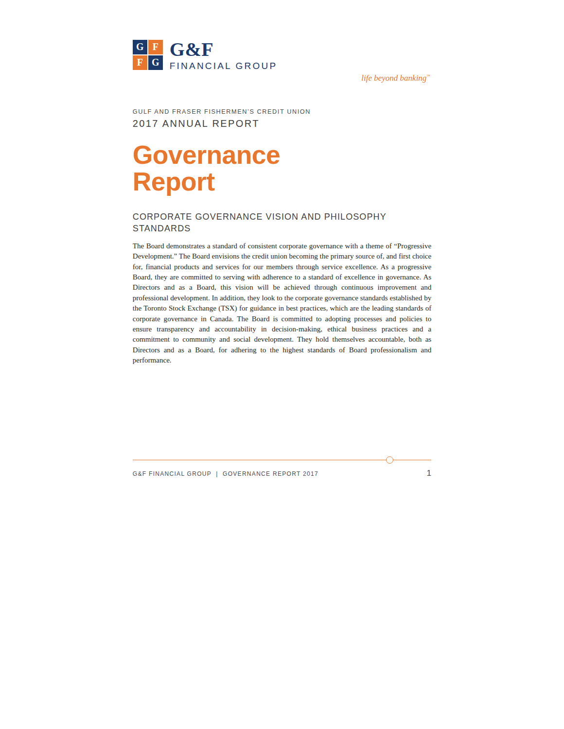GFFG
G&F
FINANCIAL GROUP
life beyond banking™
Gulf and Fraser Fishermen’s Credit Union
2017 Annual Report
Governance
Report
Corporate Governance Vision and Philosophy Standards
The Board demonstrates a standard of consistent corporate governance with a theme of “Progressive Development.” The Board envisions the credit union becoming the primary source of, and first choice for, financial products and services for our members through service excellence. As a progressive Board, they are committed to serving with adherence to a standard of excellence in governance. As Directors and as a Board, this vision will be achieved through continuous improvement and professional development. In addition, they look to the corporate governance standards established by the Toronto Stock Exchange (TSX) for guidance in best practices, which are the leading standards of corporate governance in Canada. The Board is committed to adopting processes and policies to ensure transparency and accountability in decision-making, ethical business practices and a commitment to community and social development. They hold themselves accountable, both as Directors and as a Board, for adhering to the highest standards of Board professionalism and performance.
G&F Financial Group | Governance Report 2017 1